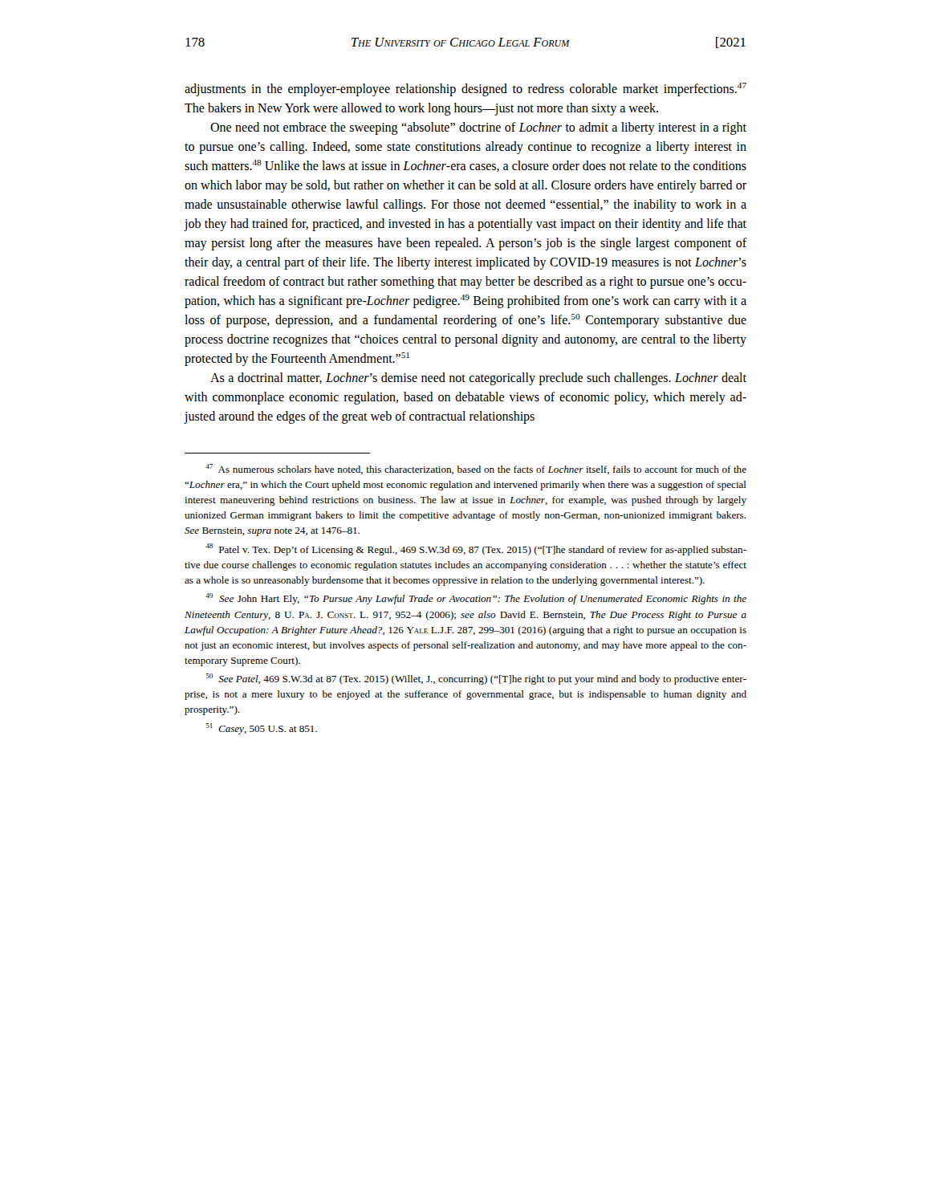178 The University of Chicago Legal Forum [2021
adjustments in the employer-employee relationship designed to redress colorable market imperfections.47 The bakers in New York were allowed to work long hours—just not more than sixty a week.
One need not embrace the sweeping “absolute” doctrine of Lochner to admit a liberty interest in a right to pursue one’s calling. Indeed, some state constitutions already continue to recognize a liberty interest in such matters.48 Unlike the laws at issue in Lochner-era cases, a closure order does not relate to the conditions on which labor may be sold, but rather on whether it can be sold at all. Closure orders have entirely barred or made unsustainable otherwise lawful callings. For those not deemed “essential,” the inability to work in a job they had trained for, practiced, and invested in has a potentially vast impact on their identity and life that may persist long after the measures have been repealed. A person’s job is the single largest component of their day, a central part of their life. The liberty interest implicated by COVID-19 measures is not Lochner’s radical freedom of contract but rather something that may better be described as a right to pursue one’s occupation, which has a significant pre-Lochner pedigree.49 Being prohibited from one’s work can carry with it a loss of purpose, depression, and a fundamental reordering of one’s life.50 Contemporary substantive due process doctrine recognizes that “choices central to personal dignity and autonomy, are central to the liberty protected by the Fourteenth Amendment.”51
As a doctrinal matter, Lochner’s demise need not categorically preclude such challenges. Lochner dealt with commonplace economic regulation, based on debatable views of economic policy, which merely adjusted around the edges of the great web of contractual relationships
47 As numerous scholars have noted, this characterization, based on the facts of Lochner itself, fails to account for much of the “Lochner era,” in which the Court upheld most economic regulation and intervened primarily when there was a suggestion of special interest maneuvering behind restrictions on business. The law at issue in Lochner, for example, was pushed through by largely unionized German immigrant bakers to limit the competitive advantage of mostly non-German, non-unionized immigrant bakers. See Bernstein, supra note 24, at 1476–81.
48 Patel v. Tex. Dep’t of Licensing & Regul., 469 S.W.3d 69, 87 (Tex. 2015) (“[T]he standard of review for as-applied substantive due course challenges to economic regulation statutes includes an accompanying consideration . . . : whether the statute’s effect as a whole is so unreasonably burdensome that it becomes oppressive in relation to the underlying governmental interest.”).
49 See John Hart Ely, “To Pursue Any Lawful Trade or Avocation”: The Evolution of Unenumerated Economic Rights in the Nineteenth Century, 8 U. Pa. J. Const. L. 917, 952–4 (2006); see also David E. Bernstein, The Due Process Right to Pursue a Lawful Occupation: A Brighter Future Ahead?, 126 Yale L.J.F. 287, 299–301 (2016) (arguing that a right to pursue an occupation is not just an economic interest, but involves aspects of personal self-realization and autonomy, and may have more appeal to the contemporary Supreme Court).
50 See Patel, 469 S.W.3d at 87 (Tex. 2015) (Willet, J., concurring) (“[T]he right to put your mind and body to productive enterprise, is not a mere luxury to be enjoyed at the sufferance of governmental grace, but is indispensable to human dignity and prosperity.”).
51 Casey, 505 U.S. at 851.